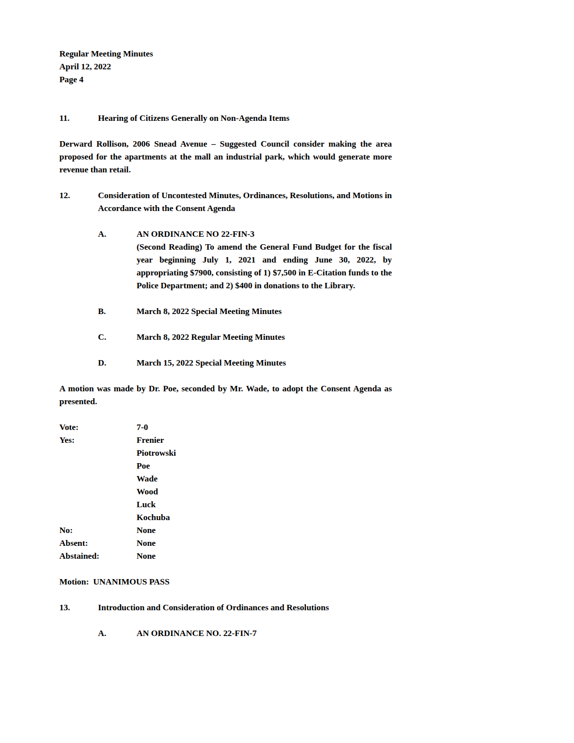Regular Meeting Minutes
April 12, 2022
Page 4
11.
Hearing of Citizens Generally on Non-Agenda Items
Derward Rollison, 2006 Snead Avenue – Suggested Council consider making the area proposed for the apartments at the mall an industrial park, which would generate more revenue than retail.
12.
Consideration of Uncontested Minutes, Ordinances, Resolutions, and Motions in Accordance with the Consent Agenda
A.
AN ORDINANCE NO 22-FIN-3
(Second Reading) To amend the General Fund Budget for the fiscal year beginning July 1, 2021 and ending June 30, 2022, by appropriating $7900, consisting of 1) $7,500 in E-Citation funds to the Police Department; and 2) $400 in donations to the Library.
B.
March 8, 2022 Special Meeting Minutes
C.
March 8, 2022 Regular Meeting Minutes
D.
March 15, 2022 Special Meeting Minutes
A motion was made by Dr. Poe, seconded by Mr. Wade, to adopt the Consent Agenda as presented.
| Vote: | 7-0 |
| Yes: | Frenier |
| | Piotrowski |
| | Poe |
| | Wade |
| | Wood |
| | Luck |
| | Kochuba |
| No: | None |
| Absent: | None |
| Abstained: | None |
Motion: UNANIMOUS PASS
13.
Introduction and Consideration of Ordinances and Resolutions
A.
AN ORDINANCE NO. 22-FIN-7